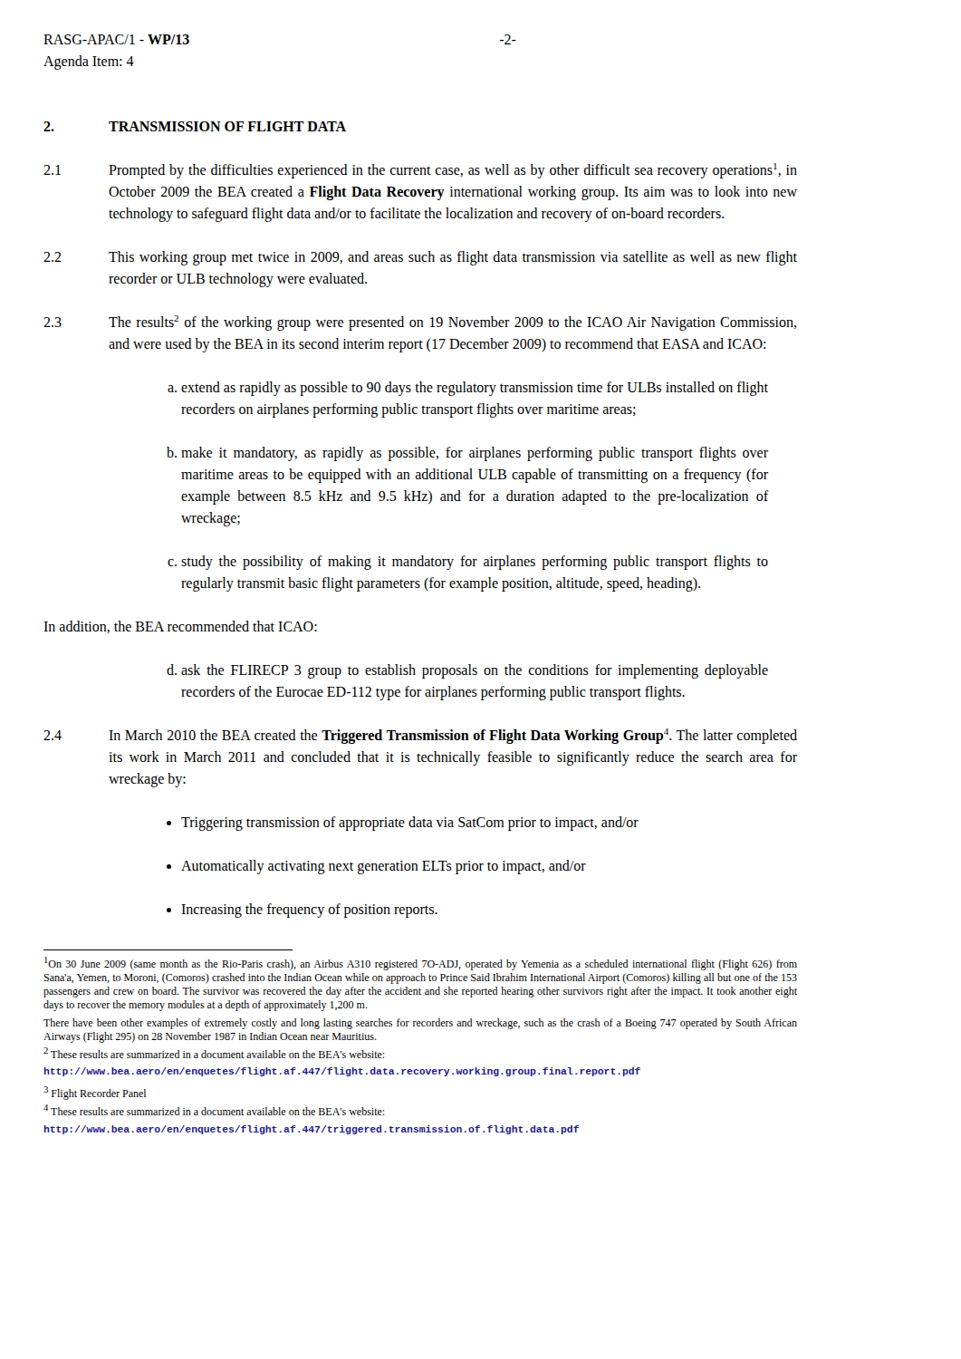RASG-APAC/1 - WP/13
-2-
Agenda Item: 4
2. TRANSMISSION OF FLIGHT DATA
2.1
Prompted by the difficulties experienced in the current case, as well as by other difficult sea recovery operations1, in October 2009 the BEA created a Flight Data Recovery international working group. Its aim was to look into new technology to safeguard flight data and/or to facilitate the localization and recovery of on-board recorders.
2.2
This working group met twice in 2009, and areas such as flight data transmission via satellite as well as new flight recorder or ULB technology were evaluated.
2.3
The results2 of the working group were presented on 19 November 2009 to the ICAO Air Navigation Commission, and were used by the BEA in its second interim report (17 December 2009) to recommend that EASA and ICAO:
extend as rapidly as possible to 90 days the regulatory transmission time for ULBs installed on flight recorders on airplanes performing public transport flights over maritime areas;
make it mandatory, as rapidly as possible, for airplanes performing public transport flights over maritime areas to be equipped with an additional ULB capable of transmitting on a frequency (for example between 8.5 kHz and 9.5 kHz) and for a duration adapted to the pre-localization of wreckage;
study the possibility of making it mandatory for airplanes performing public transport flights to regularly transmit basic flight parameters (for example position, altitude, speed, heading).
In addition, the BEA recommended that ICAO:
ask the FLIRECP 3 group to establish proposals on the conditions for implementing deployable recorders of the Eurocae ED-112 type for airplanes performing public transport flights.
2.4
In March 2010 the BEA created the Triggered Transmission of Flight Data Working Group4. The latter completed its work in March 2011 and concluded that it is technically feasible to significantly reduce the search area for wreckage by:
Triggering transmission of appropriate data via SatCom prior to impact, and/or
Automatically activating next generation ELTs prior to impact, and/or
Increasing the frequency of position reports.
1On 30 June 2009 (same month as the Rio-Paris crash), an Airbus A310 registered 7O-ADJ, operated by Yemenia as a scheduled international flight (Flight 626) from Sana'a, Yemen, to Moroni, (Comoros) crashed into the Indian Ocean while on approach to Prince Said Ibrahim International Airport (Comoros) killing all but one of the 153 passengers and crew on board. The survivor was recovered the day after the accident and she reported hearing other survivors right after the impact. It took another eight days to recover the memory modules at a depth of approximately 1,200 m.
There have been other examples of extremely costly and long lasting searches for recorders and wreckage, such as the crash of a Boeing 747 operated by South African Airways (Flight 295) on 28 November 1987 in Indian Ocean near Mauritius.
2 These results are summarized in a document available on the BEA's website:
http://www.bea.aero/en/enquetes/flight.af.447/flight.data.recovery.working.group.final.report.pdf
3 Flight Recorder Panel
4 These results are summarized in a document available on the BEA's website:
http://www.bea.aero/en/enquetes/flight.af.447/triggered.transmission.of.flight.data.pdf